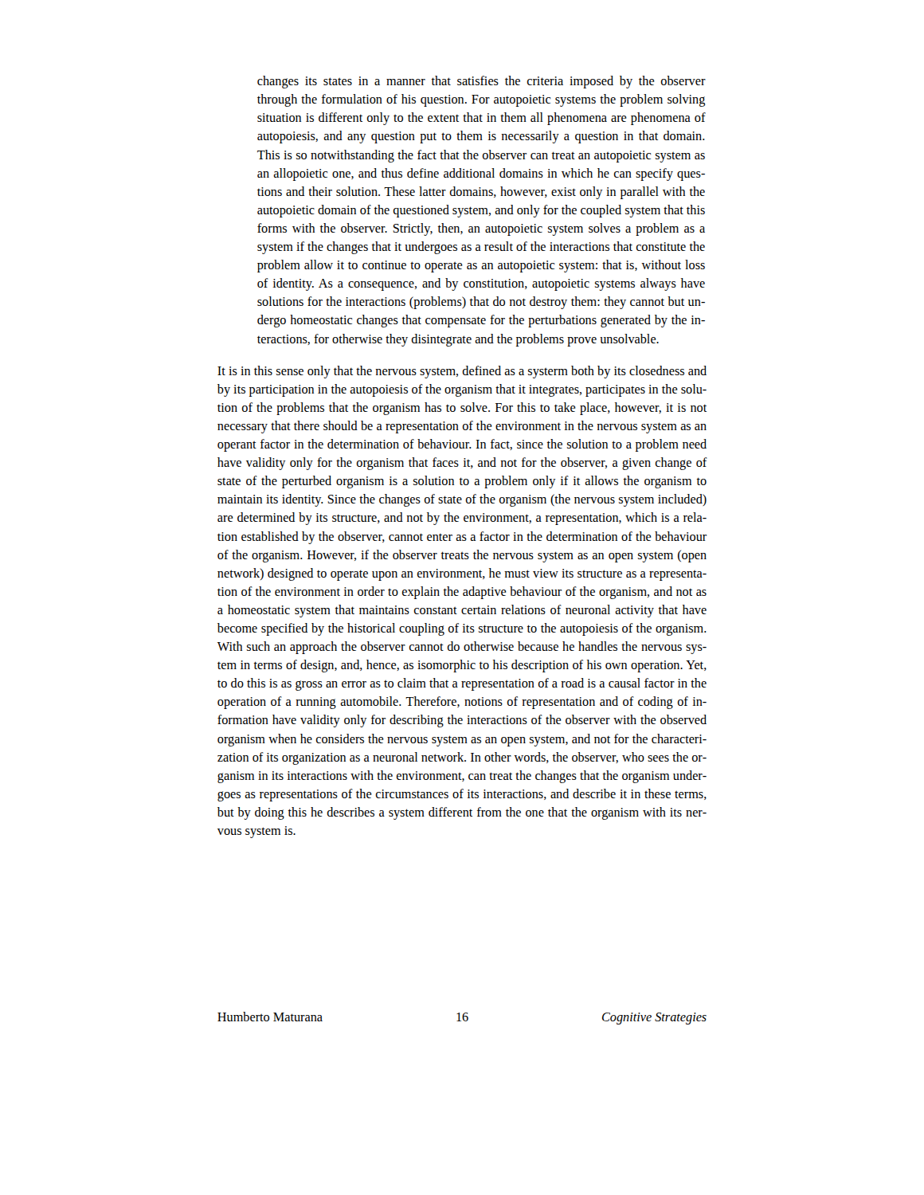changes its states in a manner that satisfies the criteria imposed by the observer through the formulation of his question. For autopoietic systems the problem solving situation is different only to the extent that in them all phenomena are phenomena of autopoiesis, and any question put to them is necessarily a question in that domain. This is so notwithstanding the fact that the observer can treat an autopoietic system as an allopoietic one, and thus define additional domains in which he can specify questions and their solution. These latter domains, however, exist only in parallel with the autopoietic domain of the questioned system, and only for the coupled system that this forms with the observer. Strictly, then, an autopoietic system solves a problem as a system if the changes that it undergoes as a result of the interactions that constitute the problem allow it to continue to operate as an autopoietic system: that is, without loss of identity. As a consequence, and by constitution, autopoietic systems always have solutions for the interactions (problems) that do not destroy them: they cannot but undergo homeostatic changes that compensate for the perturbations generated by the interactions, for otherwise they disintegrate and the problems prove unsolvable.
It is in this sense only that the nervous system, defined as a systerm both by its closedness and by its participation in the autopoiesis of the organism that it integrates, participates in the solution of the problems that the organism has to solve. For this to take place, however, it is not necessary that there should be a representation of the environment in the nervous system as an operant factor in the determination of behaviour. In fact, since the solution to a problem need have validity only for the organism that faces it, and not for the observer, a given change of state of the perturbed organism is a solution to a problem only if it allows the organism to maintain its identity. Since the changes of state of the organism (the nervous system included) are determined by its structure, and not by the environment, a representation, which is a relation established by the observer, cannot enter as a factor in the determination of the behaviour of the organism. However, if the observer treats the nervous system as an open system (open network) designed to operate upon an environment, he must view its structure as a representation of the environment in order to explain the adaptive behaviour of the organism, and not as a homeostatic system that maintains constant certain relations of neuronal activity that have become specified by the historical coupling of its structure to the autopoiesis of the organism. With such an approach the observer cannot do otherwise because he handles the nervous system in terms of design, and, hence, as isomorphic to his description of his own operation. Yet, to do this is as gross an error as to claim that a representation of a road is a causal factor in the operation of a running automobile. Therefore, notions of representation and of coding of information have validity only for describing the interactions of the observer with the observed organism when he considers the nervous system as an open system, and not for the characterization of its organization as a neuronal network. In other words, the observer, who sees the organism in its interactions with the environment, can treat the changes that the organism undergoes as representations of the circumstances of its interactions, and describe it in these terms, but by doing this he describes a system different from the one that the organism with its nervous system is.
Humberto Maturana
16
Cognitive Strategies